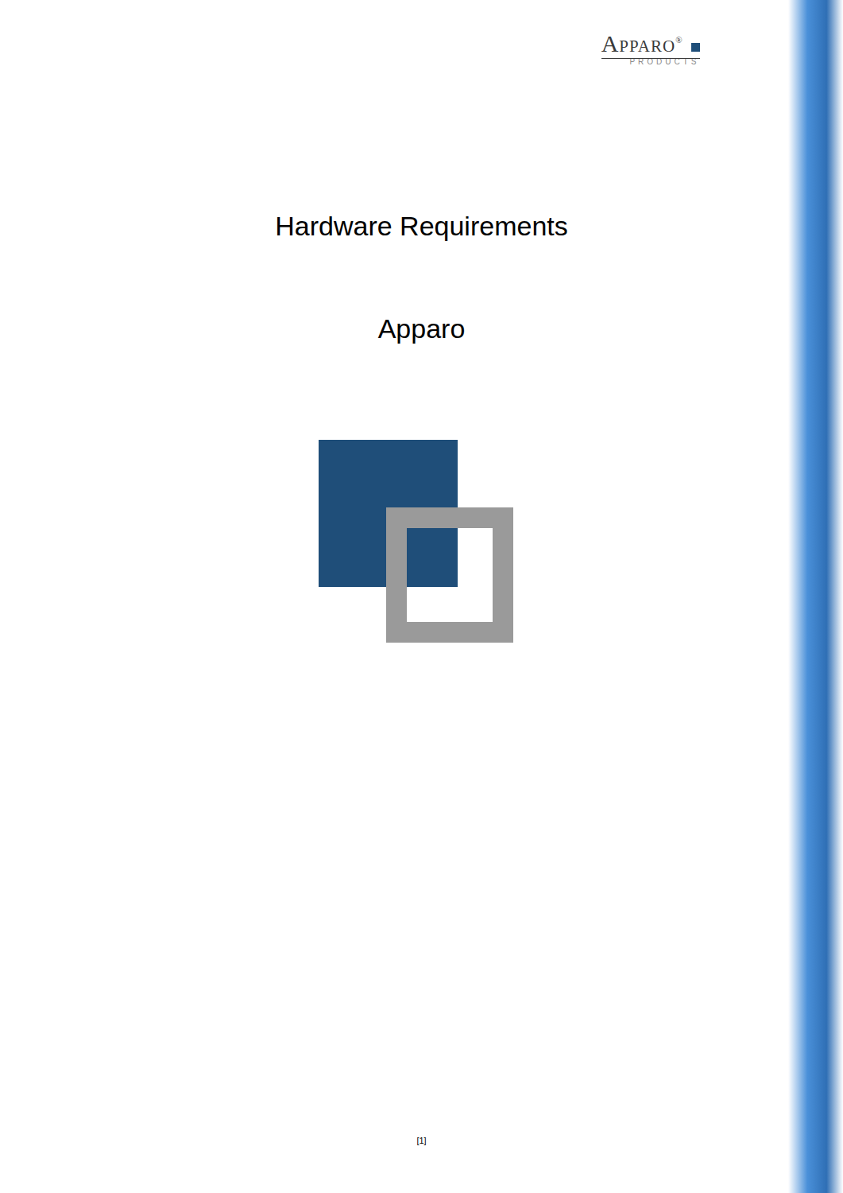Apparo® PRODUCTS
Hardware Requirements
Apparo
[1]